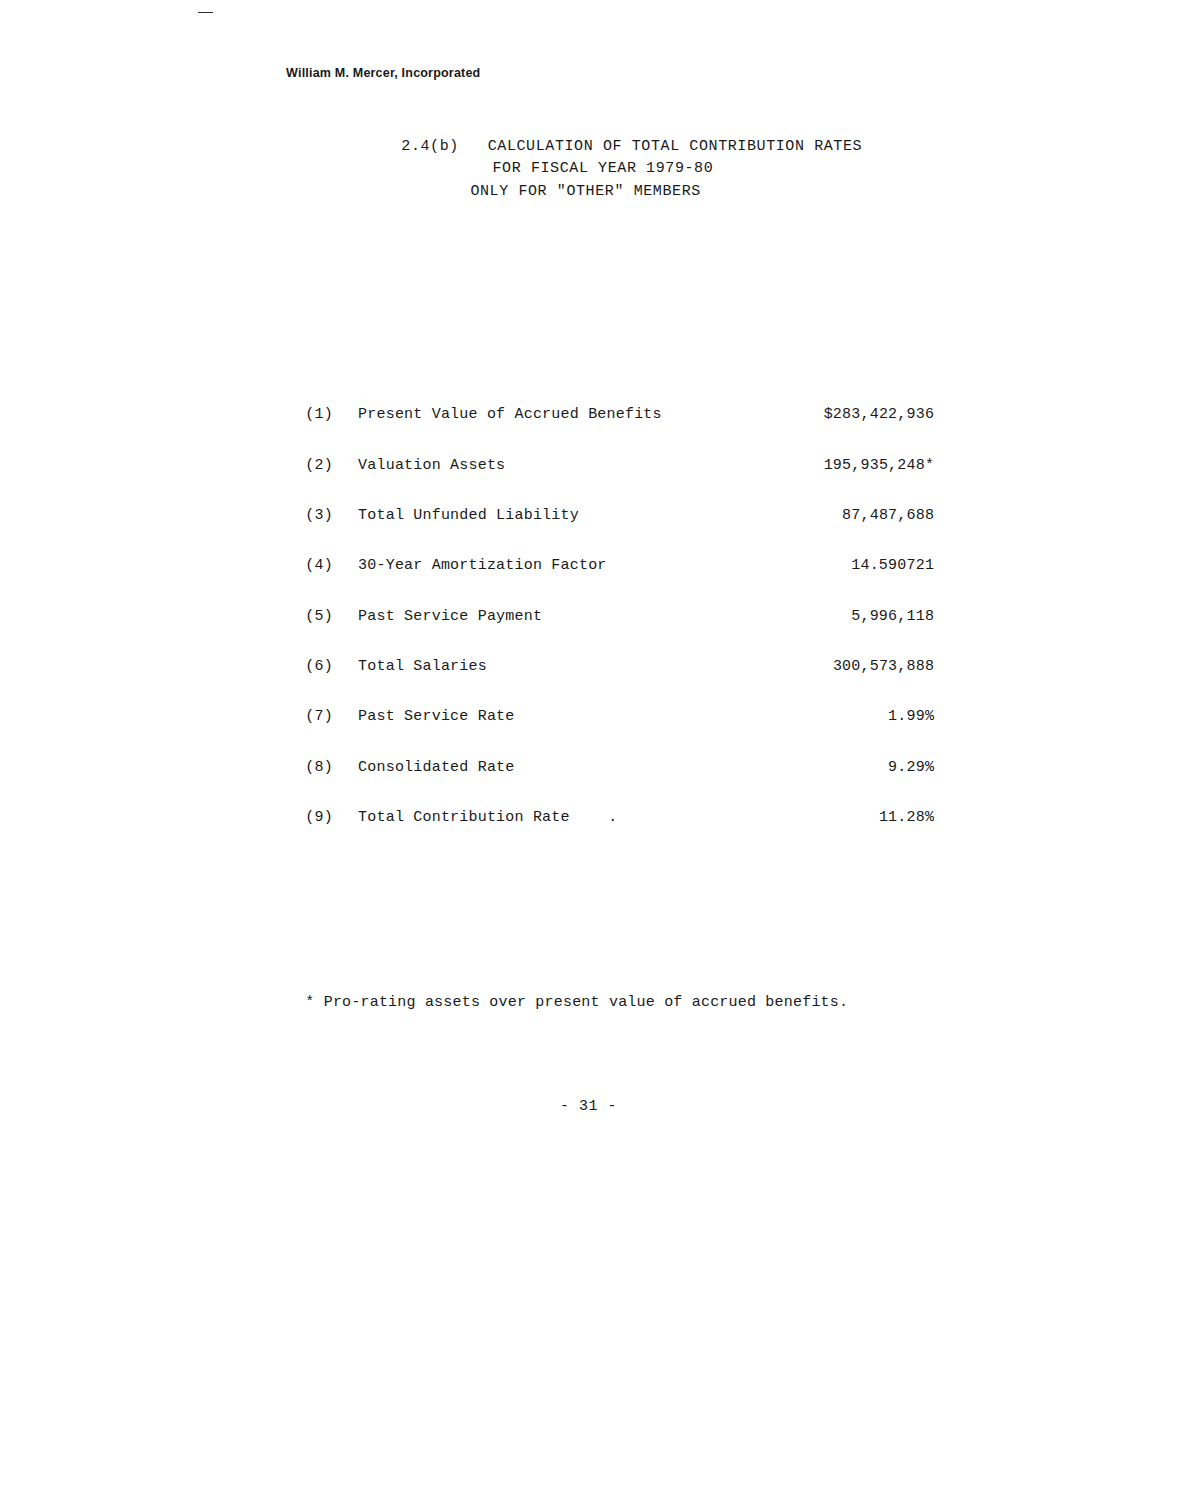William M. Mercer, Incorporated
2.4(b) CALCULATION OF TOTAL CONTRIBUTION RATES
FOR FISCAL YEAR 1979-80
ONLY FOR "OTHER" MEMBERS
| (1) | Present Value of Accrued Benefits | $283,422,936 |
| (2) | Valuation Assets | 195,935,248* |
| (3) | Total Unfunded Liability | 87,487,688 |
| (4) | 30-Year Amortization Factor | 14.590721 |
| (5) | Past Service Payment | 5,996,118 |
| (6) | Total Salaries | 300,573,888 |
| (7) | Past Service Rate | 1.99% |
| (8) | Consolidated Rate | 9.29% |
| (9) | Total Contribution Rate . | 11.28% |
* Pro-rating assets over present value of accrued benefits.
- 31 -